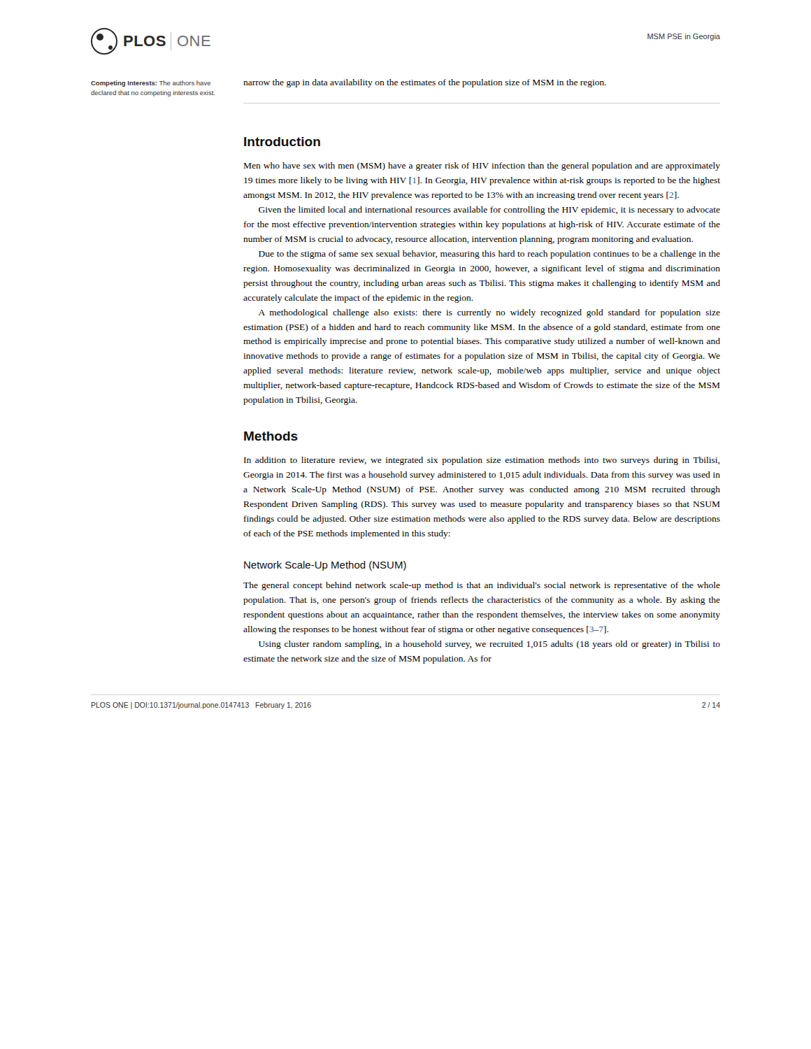PLOS ONE
MSM PSE in Georgia
Competing Interests: The authors have declared that no competing interests exist.
narrow the gap in data availability on the estimates of the population size of MSM in the region.
Introduction
Men who have sex with men (MSM) have a greater risk of HIV infection than the general population and are approximately 19 times more likely to be living with HIV [1]. In Georgia, HIV prevalence within at-risk groups is reported to be the highest amongst MSM. In 2012, the HIV prevalence was reported to be 13% with an increasing trend over recent years [2].
Given the limited local and international resources available for controlling the HIV epidemic, it is necessary to advocate for the most effective prevention/intervention strategies within key populations at high-risk of HIV. Accurate estimate of the number of MSM is crucial to advocacy, resource allocation, intervention planning, program monitoring and evaluation.
Due to the stigma of same sex sexual behavior, measuring this hard to reach population continues to be a challenge in the region. Homosexuality was decriminalized in Georgia in 2000, however, a significant level of stigma and discrimination persist throughout the country, including urban areas such as Tbilisi. This stigma makes it challenging to identify MSM and accurately calculate the impact of the epidemic in the region.
A methodological challenge also exists: there is currently no widely recognized gold standard for population size estimation (PSE) of a hidden and hard to reach community like MSM. In the absence of a gold standard, estimate from one method is empirically imprecise and prone to potential biases. This comparative study utilized a number of well-known and innovative methods to provide a range of estimates for a population size of MSM in Tbilisi, the capital city of Georgia. We applied several methods: literature review, network scale-up, mobile/web apps multiplier, service and unique object multiplier, network-based capture-recapture, Handcock RDS-based and Wisdom of Crowds to estimate the size of the MSM population in Tbilisi, Georgia.
Methods
In addition to literature review, we integrated six population size estimation methods into two surveys during in Tbilisi, Georgia in 2014. The first was a household survey administered to 1,015 adult individuals. Data from this survey was used in a Network Scale-Up Method (NSUM) of PSE. Another survey was conducted among 210 MSM recruited through Respondent Driven Sampling (RDS). This survey was used to measure popularity and transparency biases so that NSUM findings could be adjusted. Other size estimation methods were also applied to the RDS survey data. Below are descriptions of each of the PSE methods implemented in this study:
Network Scale-Up Method (NSUM)
The general concept behind network scale-up method is that an individual's social network is representative of the whole population. That is, one person's group of friends reflects the characteristics of the community as a whole. By asking the respondent questions about an acquaintance, rather than the respondent themselves, the interview takes on some anonymity allowing the responses to be honest without fear of stigma or other negative consequences [3–7].
Using cluster random sampling, in a household survey, we recruited 1,015 adults (18 years old or greater) in Tbilisi to estimate the network size and the size of MSM population. As for
PLOS ONE | DOI:10.1371/journal.pone.0147413 February 1, 2016
2 / 14